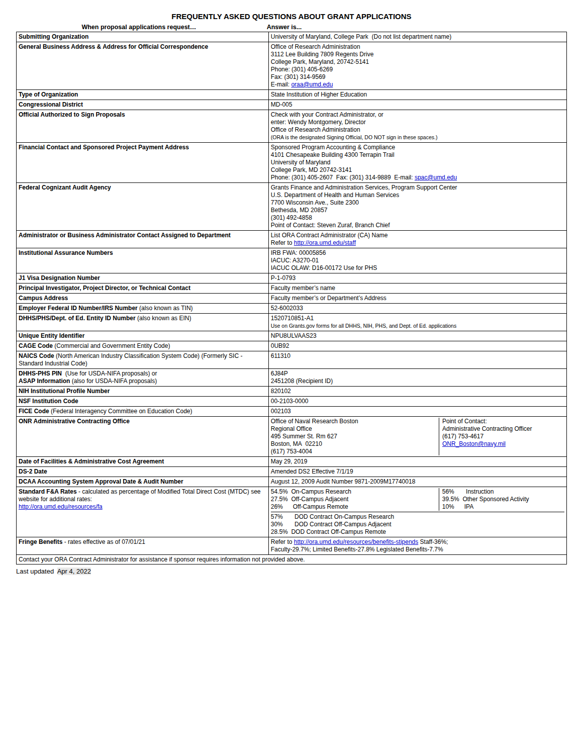FREQUENTLY ASKED QUESTIONS ABOUT GRANT APPLICATIONS
When proposal applications request…
Answer is...
| Submitting Organization | University of Maryland, College Park (Do not list department name) |
| General Business Address & Address for Official Correspondence | Office of Research Administration 3112 Lee Building 7809 Regents Drive College Park, Maryland, 20742-5141 Phone: (301) 405-6269 Fax: (301) 314-9569 E-mail: oraa@umd.edu |
| Type of Organization | State Institution of Higher Education |
| Congressional District | MD-005 |
| Official Authorized to Sign Proposals | Check with your Contract Administrator, or enter: Wendy Montgomery, Director Office of Research Administration (ORA is the designated Signing Official, DO NOT sign in these spaces.) |
| Financial Contact and Sponsored Project Payment Address | Sponsored Program Accounting & Compliance 4101 Chesapeake Building 4300 Terrapin Trail University of Maryland College Park, MD 20742-3141 Phone: (301) 405-2607 Fax: (301) 314-9889 E-mail: spac@umd.edu |
| Federal Cognizant Audit Agency | Grants Finance and Administration Services, Program Support Center U.S. Department of Health and Human Services 7700 Wisconsin Ave., Suite 2300 Bethesda, MD 20857 (301) 492-4858 Point of Contact: Steven Zuraf, Branch Chief |
| Administrator or Business Administrator Contact Assigned to Department | List ORA Contract Administrator (CA) Name Refer to http://ora.umd.edu/staff |
| Institutional Assurance Numbers | IRB FWA: 00005856 IACUC: A3270-01 IACUC OLAW: D16-00172 Use for PHS |
| J1 Visa Designation Number | P-1-0793 |
| Principal Investigator, Project Director, or Technical Contact | Faculty member’s name |
| Campus Address | Faculty member’s or Department’s Address |
| Employer Federal ID Number/IRS Number (also known as TIN) | 52-6002033 |
| DHHS/PHS/Dept. of Ed. Entity ID Number (also known as EIN) | 1520710851-A1 Use on Grants.gov forms for all DHHS, NIH, PHS, and Dept. of Ed. applications |
| Unique Entity Identifier | NPU8ULVAAS23 |
| CAGE Code (Commercial and Government Entity Code) | 0UB92 |
| NAICS Code (North American Industry Classification System Code) (Formerly SIC - Standard Industrial Code) | 611310 |
| DHHS-PHS PIN (Use for USDA-NIFA proposals) or ASAP Information (also for USDA-NIFA proposals) | 6J84P 2451208 (Recipient ID) |
| NIH Institutional Profile Number | 820102 |
| NSF Institution Code | 00-2103-0000 |
| FICE Code (Federal Interagency Committee on Education Code) | 002103 |
| ONR Administrative Contracting Office | / Office of Naval Research Boston Regional Office 495 Summer St. Rm 627 Boston, MA 02210 (617) 753-4004 / Point of Contact: Administrative Contracting Officer (617) 753-4617 ONR_Boston@navy.mil / |
| Date of Facilities & Administrative Cost Agreement | May 29, 2019 |
| DS-2 Date | Amended DS2 Effective 7/1/19 |
| DCAA Accounting System Approval Date & Audit Number | August 12, 2009 Audit Number 9871-2009M17740018 |
| Standard F&A Rates - calculated as percentage of Modified Total Direct Cost (MTDC) see website for additional rates: http://ora.umd.edu/resources/fa | / 54.5% On-Campus Research / 56% Instruction / / 27.5% Off-Campus Adjacent / 39.5% Other Sponsored Activity / / 26% Off-Campus Remote / 10% IPA / 57% DOD Contract On-Campus Research 30% DOD Contract Off-Campus Adjacent 28.5% DOD Contract Off-Campus Remote |
| Fringe Benefits - rates effective as of 07/01/21 | Refer to http://ora.umd.edu/resources/benefits-stipends Staff-36%; Faculty-29.7%; Limited Benefits-27.8% Legislated Benefits-7.7% |
Contact your ORA Contract Administrator for assistance if sponsor requires information not provided above.
Last updated Apr 4, 2022